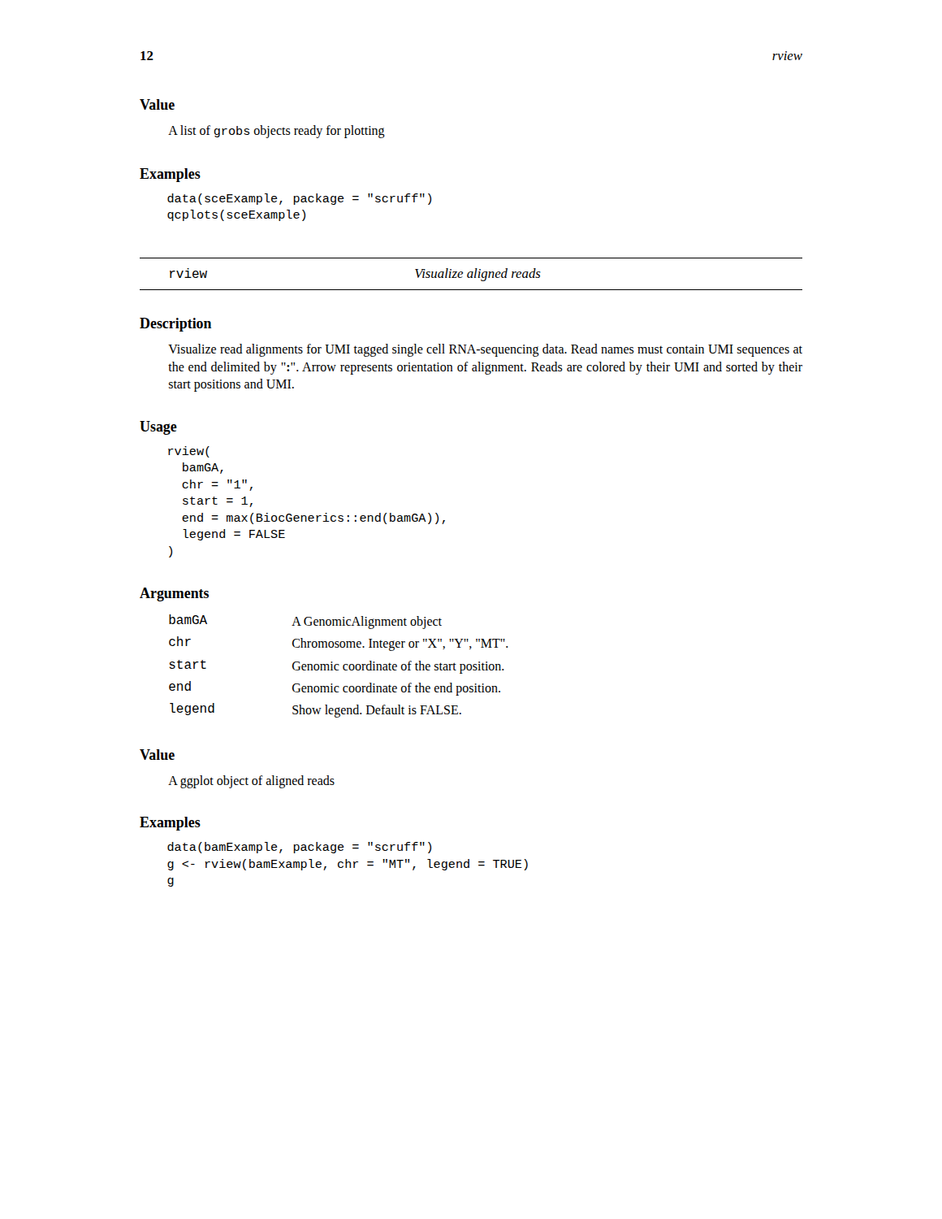12 rview
Value
A list of grobs objects ready for plotting
Examples
data(sceExample, package = "scruff")
qcplots(sceExample)
rview Visualize aligned reads
Description
Visualize read alignments for UMI tagged single cell RNA-sequencing data. Read names must contain UMI sequences at the end delimited by ":". Arrow represents orientation of alignment. Reads are colored by their UMI and sorted by their start positions and UMI.
Usage
rview(
  bamGA,
  chr = "1",
  start = 1,
  end = max(BiocGenerics::end(bamGA)),
  legend = FALSE
)
Arguments
bamGA
A GenomicAlignment object
chr
Chromosome. Integer or "X", "Y", "MT".
start
Genomic coordinate of the start position.
end
Genomic coordinate of the end position.
legend
Show legend. Default is FALSE.
Value
A ggplot object of aligned reads
Examples
data(bamExample, package = "scruff")
g <- rview(bamExample, chr = "MT", legend = TRUE)
g